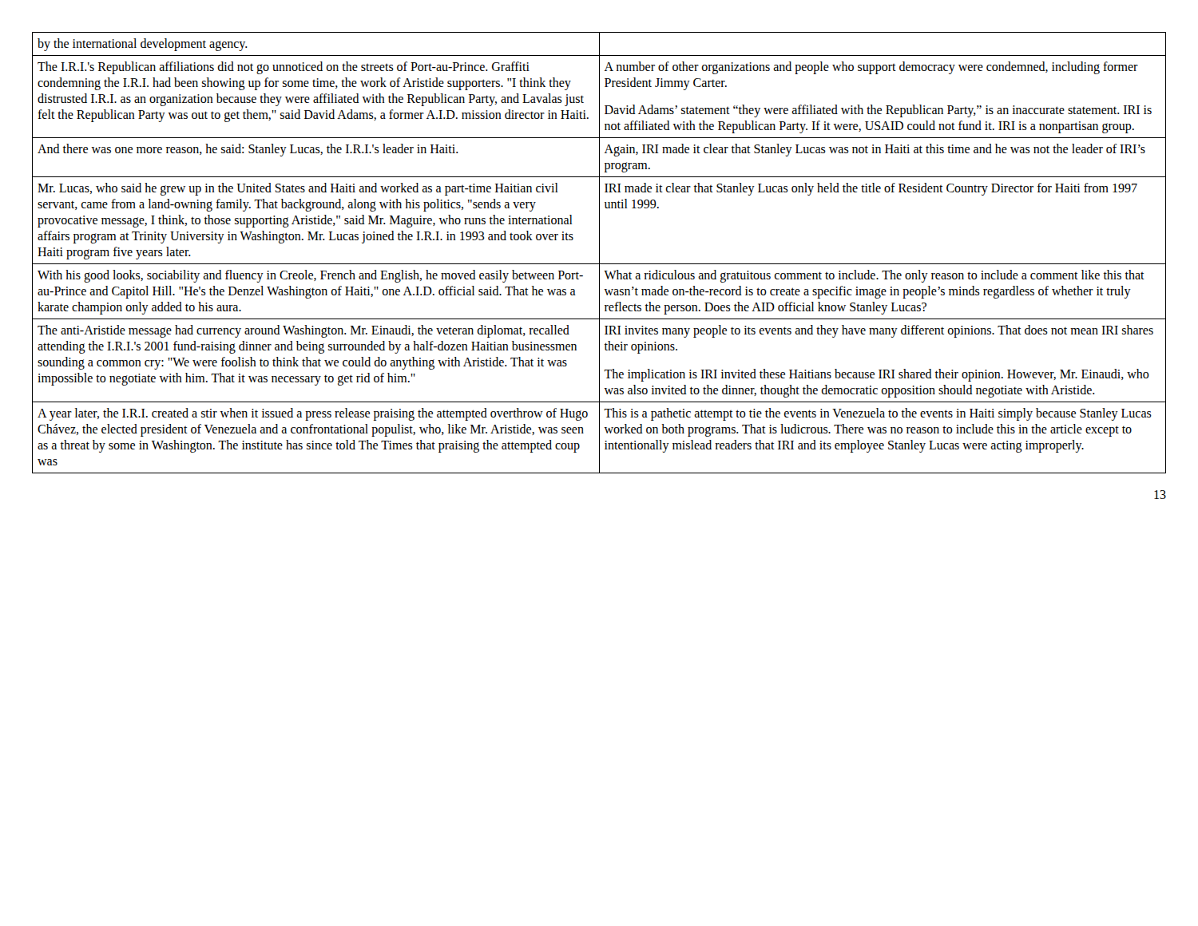| by the international development agency. | |
| The I.R.I.'s Republican affiliations did not go unnoticed on the streets of Port-au-Prince. Graffiti condemning the I.R.I. had been showing up for some time, the work of Aristide supporters. "I think they distrusted I.R.I. as an organization because they were affiliated with the Republican Party, and Lavalas just felt the Republican Party was out to get them," said David Adams, a former A.I.D. mission director in Haiti. | A number of other organizations and people who support democracy were condemned, including former President Jimmy Carter. David Adams’ statement “they were affiliated with the Republican Party,” is an inaccurate statement. IRI is not affiliated with the Republican Party. If it were, USAID could not fund it. IRI is a nonpartisan group. |
| And there was one more reason, he said: Stanley Lucas, the I.R.I.'s leader in Haiti. | Again, IRI made it clear that Stanley Lucas was not in Haiti at this time and he was not the leader of IRI’s program. |
| Mr. Lucas, who said he grew up in the United States and Haiti and worked as a part-time Haitian civil servant, came from a land-owning family. That background, along with his politics, "sends a very provocative message, I think, to those supporting Aristide," said Mr. Maguire, who runs the international affairs program at Trinity University in Washington. Mr. Lucas joined the I.R.I. in 1993 and took over its Haiti program five years later. | IRI made it clear that Stanley Lucas only held the title of Resident Country Director for Haiti from 1997 until 1999. |
| With his good looks, sociability and fluency in Creole, French and English, he moved easily between Port-au-Prince and Capitol Hill. "He's the Denzel Washington of Haiti," one A.I.D. official said. That he was a karate champion only added to his aura. | What a ridiculous and gratuitous comment to include. The only reason to include a comment like this that wasn’t made on-the-record is to create a specific image in people’s minds regardless of whether it truly reflects the person. Does the AID official know Stanley Lucas? |
| The anti-Aristide message had currency around Washington. Mr. Einaudi, the veteran diplomat, recalled attending the I.R.I.'s 2001 fund-raising dinner and being surrounded by a half-dozen Haitian businessmen sounding a common cry: "We were foolish to think that we could do anything with Aristide. That it was impossible to negotiate with him. That it was necessary to get rid of him." | IRI invites many people to its events and they have many different opinions. That does not mean IRI shares their opinions. The implication is IRI invited these Haitians because IRI shared their opinion. However, Mr. Einaudi, who was also invited to the dinner, thought the democratic opposition should negotiate with Aristide. |
| A year later, the I.R.I. created a stir when it issued a press release praising the attempted overthrow of Hugo Chávez, the elected president of Venezuela and a confrontational populist, who, like Mr. Aristide, was seen as a threat by some in Washington. The institute has since told The Times that praising the attempted coup was | This is a pathetic attempt to tie the events in Venezuela to the events in Haiti simply because Stanley Lucas worked on both programs. That is ludicrous. There was no reason to include this in the article except to intentionally mislead readers that IRI and its employee Stanley Lucas were acting improperly. |
13